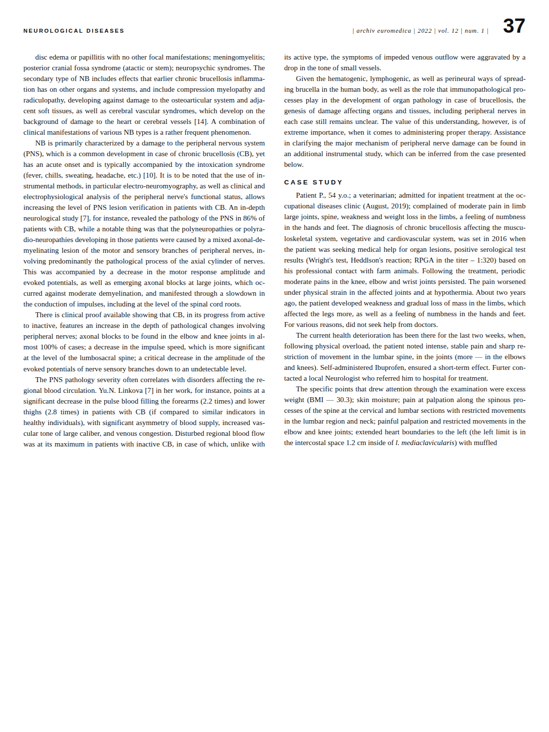Neurological diseases
|archiv euromedica|2022|vol. 12|num. 1|
37
disc edema or papillitis with no other focal manifestations; meningomyelitis; posterior cranial fossa syndrome (atactic or stem); neuropsychic syndromes. The secondary type of NB includes effects that earlier chronic brucellosis inflammation has on other organs and systems, and include compression myelopathy and radiculopathy, developing against damage to the osteoarticular system and adjacent soft tissues, as well as cerebral vascular syndromes, which develop on the background of damage to the heart or cerebral vessels [14]. A combination of clinical manifestations of various NB types is a rather frequent phenomenon.
NB is primarily characterized by a damage to the peripheral nervous system (PNS), which is a common development in case of chronic brucellosis (CB), yet has an acute onset and is typically accompanied by the intoxication syndrome (fever, chills, sweating, headache, etc.) [10]. It is to be noted that the use of instrumental methods, in particular electro-neuromyography, as well as clinical and electrophysiological analysis of the peripheral nerve's functional status, allows increasing the level of PNS lesion verification in patients with CB. An in-depth neurological study [7], for instance, revealed the pathology of the PNS in 86% of patients with CB, while a notable thing was that the polyneuropathies or polyradio-neuropathies developing in those patients were caused by a mixed axonal-demyelinating lesion of the motor and sensory branches of peripheral nerves, involving predominantly the pathological process of the axial cylinder of nerves. This was accompanied by a decrease in the motor response amplitude and evoked potentials, as well as emerging axonal blocks at large joints, which occurred against moderate demyelination, and manifested through a slowdown in the conduction of impulses, including at the level of the spinal cord roots.
There is clinical proof available showing that CB, in its progress from active to inactive, features an increase in the depth of pathological changes involving peripheral nerves; axonal blocks to be found in the elbow and knee joints in almost 100% of cases; a decrease in the impulse speed, which is more significant at the level of the lumbosacral spine; a critical decrease in the amplitude of the evoked potentials of nerve sensory branches down to an undetectable level.
The PNS pathology severity often correlates with disorders affecting the regional blood circulation. Yu.N. Linkova [7] in her work, for instance, points at a significant decrease in the pulse blood filling the forearms (2.2 times) and lower thighs (2.8 times) in patients with CB (if compared to similar indicators in healthy individuals), with significant asymmetry of blood supply, increased vascular tone of large caliber, and venous congestion. Disturbed regional blood flow was at its maximum in patients with inactive CB, in case of which, unlike with its active type, the symptoms of impeded venous outflow were aggravated by a drop in the tone of small vessels.
Given the hematogenic, lymphogenic, as well as perineural ways of spreading brucella in the human body, as well as the role that immunopathological processes play in the development of organ pathology in case of brucellosis, the genesis of damage affecting organs and tissues, including peripheral nerves in each case still remains unclear. The value of this understanding, however, is of extreme importance, when it comes to administering proper therapy. Assistance in clarifying the major mechanism of peripheral nerve damage can be found in an additional instrumental study, which can be inferred from the case presented below.
Case study
Patient P., 54 y.o.; a veterinarian; admitted for inpatient treatment at the occupational diseases clinic (August, 2019); complained of moderate pain in limb large joints, spine, weakness and weight loss in the limbs, a feeling of numbness in the hands and feet. The diagnosis of chronic brucellosis affecting the musculoskeletal system, vegetative and cardiovascular system, was set in 2016 when the patient was seeking medical help for organ lesions, positive serological test results (Wright's test, Heddlson's reaction; RPGA in the titer – 1:320) based on his professional contact with farm animals. Following the treatment, periodic moderate pains in the knee, elbow and wrist joints persisted. The pain worsened under physical strain in the affected joints and at hypothermia. About two years ago, the patient developed weakness and gradual loss of mass in the limbs, which affected the legs more, as well as a feeling of numbness in the hands and feet. For various reasons, did not seek help from doctors.
The current health deterioration has been there for the last two weeks, when, following physical overload, the patient noted intense, stable pain and sharp restriction of movement in the lumbar spine, in the joints (more — in the elbows and knees). Self-administered Ibuprofen, ensured a short-term effect. Furter contacted a local Neurologist who referred him to hospital for treatment.
The specific points that drew attention through the examination were excess weight (BMI — 30.3); skin moisture; pain at palpation along the spinous processes of the spine at the cervical and lumbar sections with restricted movements in the lumbar region and neck; painful palpation and restricted movements in the elbow and knee joints; extended heart boundaries to the left (the left limit is in the intercostal space 1.2 cm inside of l. mediaclavicularis) with muffled